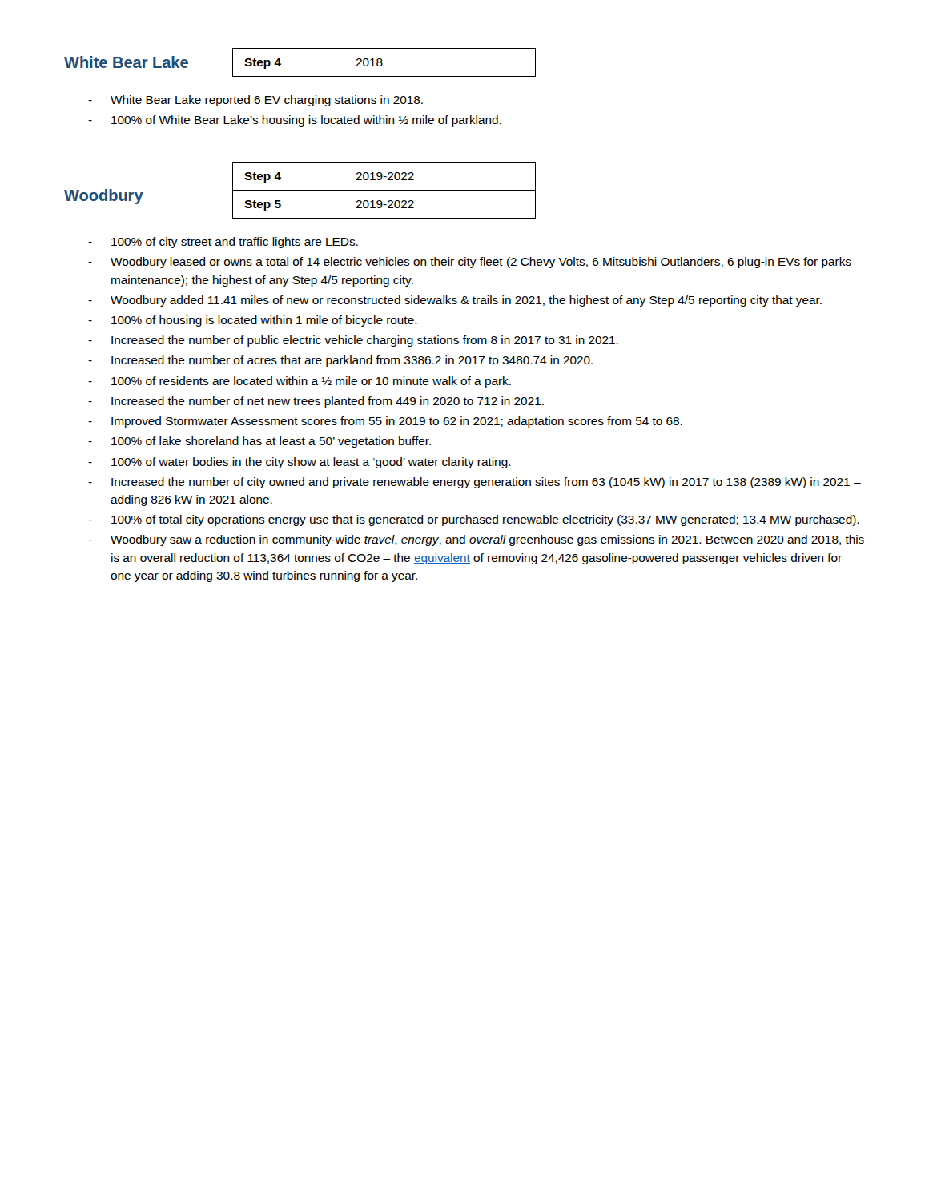White Bear Lake
| Step 4 | 2018 |
White Bear Lake reported 6 EV charging stations in 2018.
100% of White Bear Lake’s housing is located within ½ mile of parkland.
Woodbury
| Step 4 | 2019-2022 |
| Step 5 | 2019-2022 |
100% of city street and traffic lights are LEDs.
Woodbury leased or owns a total of 14 electric vehicles on their city fleet (2 Chevy Volts, 6 Mitsubishi Outlanders, 6 plug-in EVs for parks maintenance); the highest of any Step 4/5 reporting city.
Woodbury added 11.41 miles of new or reconstructed sidewalks & trails in 2021, the highest of any Step 4/5 reporting city that year.
100% of housing is located within 1 mile of bicycle route.
Increased the number of public electric vehicle charging stations from 8 in 2017 to 31 in 2021.
Increased the number of acres that are parkland from 3386.2 in 2017 to 3480.74 in 2020.
100% of residents are located within a ½ mile or 10 minute walk of a park.
Increased the number of net new trees planted from 449 in 2020 to 712 in 2021.
Improved Stormwater Assessment scores from 55 in 2019 to 62 in 2021; adaptation scores from 54 to 68.
100% of lake shoreland has at least a 50’ vegetation buffer.
100% of water bodies in the city show at least a ‘good’ water clarity rating.
Increased the number of city owned and private renewable energy generation sites from 63 (1045 kW) in 2017 to 138 (2389 kW) in 2021 – adding 826 kW in 2021 alone.
100% of total city operations energy use that is generated or purchased renewable electricity (33.37 MW generated; 13.4 MW purchased).
Woodbury saw a reduction in community-wide travel, energy, and overall greenhouse gas emissions in 2021. Between 2020 and 2018, this is an overall reduction of 113,364 tonnes of CO2e – the equivalent of removing 24,426 gasoline-powered passenger vehicles driven for one year or adding 30.8 wind turbines running for a year.